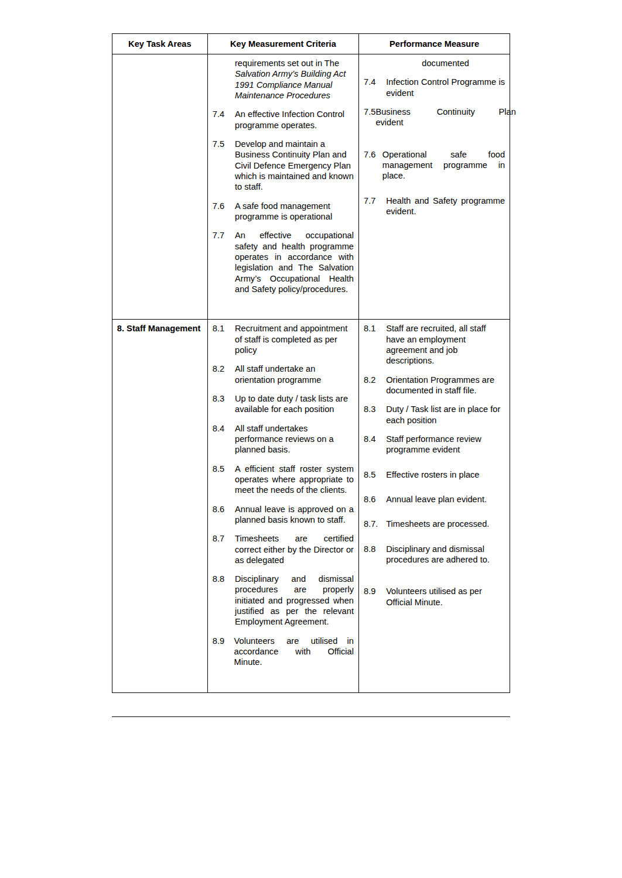| Key Task Areas | Key Measurement Criteria | Performance Measure |
| --- | --- | --- |
| | requirements set out in The Salvation Army’s Building Act 1991 Compliance Manual Maintenance Procedures 7.4 An effective Infection Control programme operates. 7.5 Develop and maintain a Business Continuity Plan and Civil Defence Emergency Plan which is maintained and known to staff. 7.6 A safe food management programme is operational 7.7 An effective occupational safety and health programme operates in accordance with legislation and The Salvation Army’s Occupational Health and Safety policy/procedures. | documented 7.4 Infection Control Programme is evident 7.5 Business Continuity Plan evident 7.6 Operational safe food management programme in place. 7.7 Health and Safety programme evident. |
| 8. Staff Management | 8.1 Recruitment and appointment of staff is completed as per policy 8.2 All staff undertake an orientation programme 8.3 Up to date duty / task lists are available for each position 8.4 All staff undertakes performance reviews on a planned basis. 8.5 A efficient staff roster system operates where appropriate to meet the needs of the clients. 8.6 Annual leave is approved on a planned basis known to staff. 8.7 Timesheets are certified correct either by the Director or as delegated 8.8 Disciplinary and dismissal procedures are properly initiated and progressed when justified as per the relevant Employment Agreement. 8.9 Volunteers are utilised in accordance with Official Minute. | 8.1 Staff are recruited, all staff have an employment agreement and job descriptions. 8.2 Orientation Programmes are documented in staff file. 8.3 Duty / Task list are in place for each position 8.4 Staff performance review programme evident 8.5 Effective rosters in place 8.6 Annual leave plan evident. 8.7. Timesheets are processed. 8.8 Disciplinary and dismissal procedures are adhered to. 8.9 Volunteers utilised as per Official Minute. |